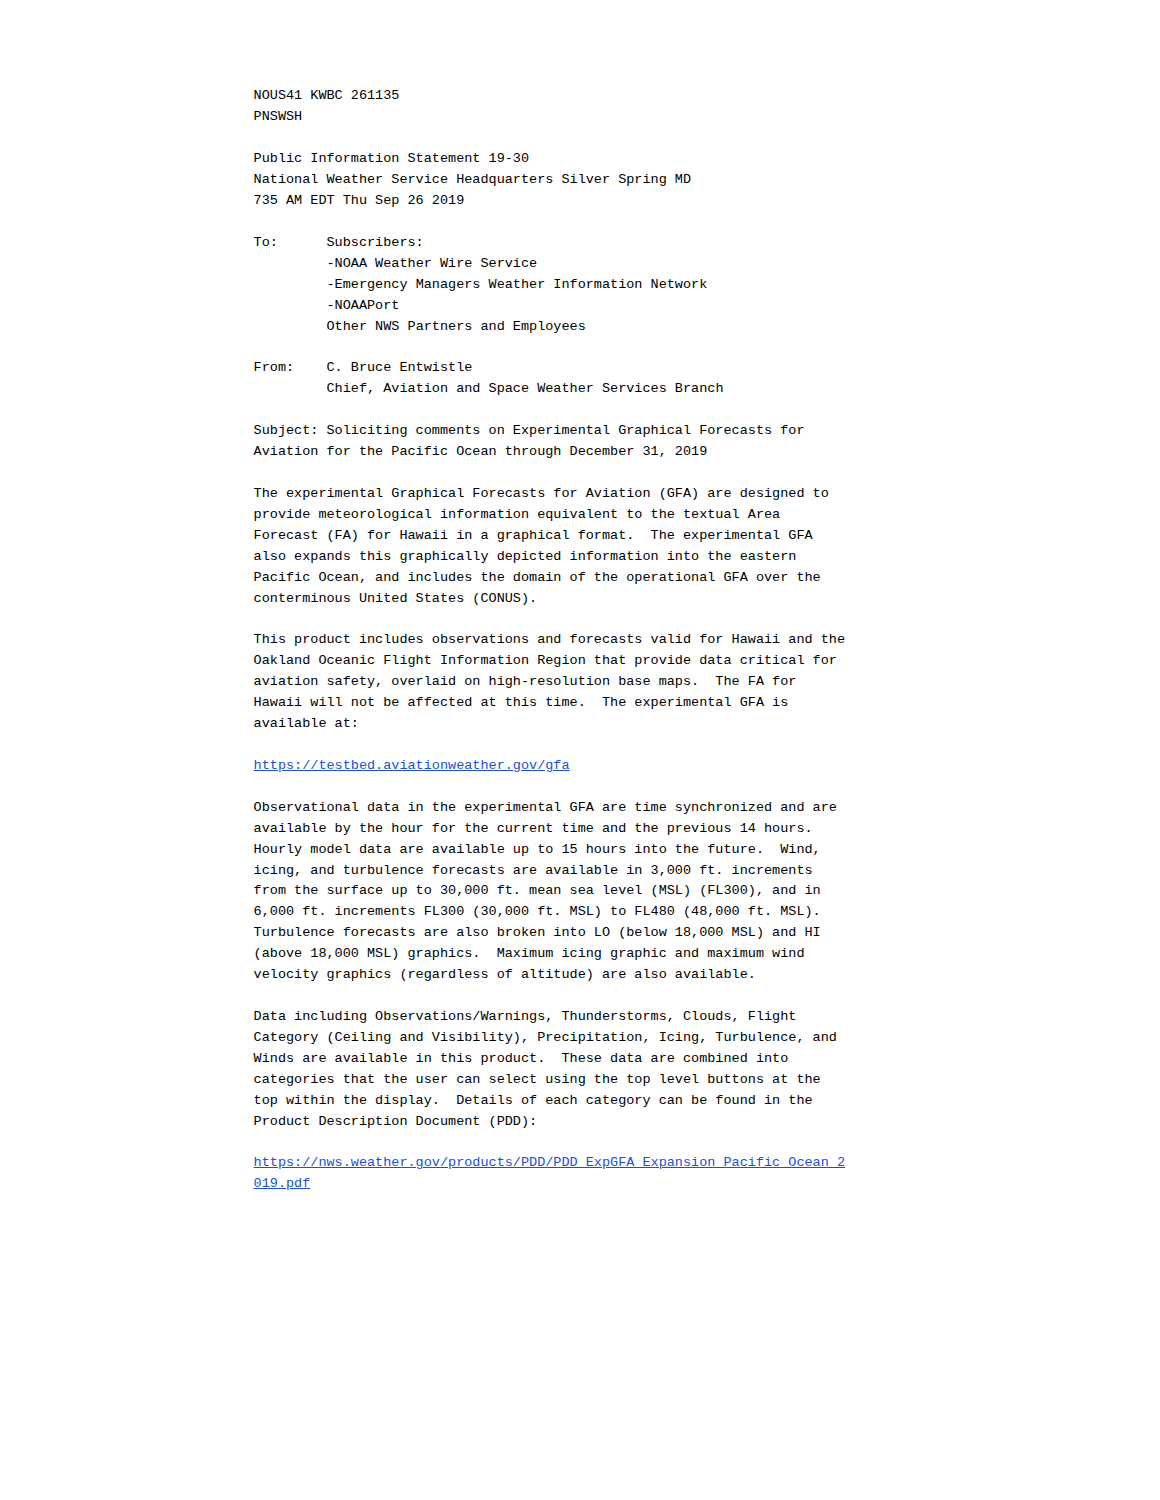NOUS41 KWBC 261135
PNSWSH

Public Information Statement 19-30
National Weather Service Headquarters Silver Spring MD
735 AM EDT Thu Sep 26 2019

To:      Subscribers:
         -NOAA Weather Wire Service
         -Emergency Managers Weather Information Network
         -NOAAPort
         Other NWS Partners and Employees

From:    C. Bruce Entwistle
         Chief, Aviation and Space Weather Services Branch

Subject: Soliciting comments on Experimental Graphical Forecasts for
Aviation for the Pacific Ocean through December 31, 2019

The experimental Graphical Forecasts for Aviation (GFA) are designed to
provide meteorological information equivalent to the textual Area
Forecast (FA) for Hawaii in a graphical format.  The experimental GFA
also expands this graphically depicted information into the eastern
Pacific Ocean, and includes the domain of the operational GFA over the
conterminous United States (CONUS).

This product includes observations and forecasts valid for Hawaii and the
Oakland Oceanic Flight Information Region that provide data critical for
aviation safety, overlaid on high-resolution base maps.  The FA for
Hawaii will not be affected at this time.  The experimental GFA is
available at:

https://testbed.aviationweather.gov/gfa

Observational data in the experimental GFA are time synchronized and are
available by the hour for the current time and the previous 14 hours.
Hourly model data are available up to 15 hours into the future.  Wind,
icing, and turbulence forecasts are available in 3,000 ft. increments
from the surface up to 30,000 ft. mean sea level (MSL) (FL300), and in
6,000 ft. increments FL300 (30,000 ft. MSL) to FL480 (48,000 ft. MSL).
Turbulence forecasts are also broken into LO (below 18,000 MSL) and HI
(above 18,000 MSL) graphics.  Maximum icing graphic and maximum wind
velocity graphics (regardless of altitude) are also available.

Data including Observations/Warnings, Thunderstorms, Clouds, Flight
Category (Ceiling and Visibility), Precipitation, Icing, Turbulence, and
Winds are available in this product.  These data are combined into
categories that the user can select using the top level buttons at the
top within the display.  Details of each category can be found in the
Product Description Document (PDD):

https://nws.weather.gov/products/PDD/PDD_ExpGFA_Expansion_Pacific_Ocean_2
019.pdf